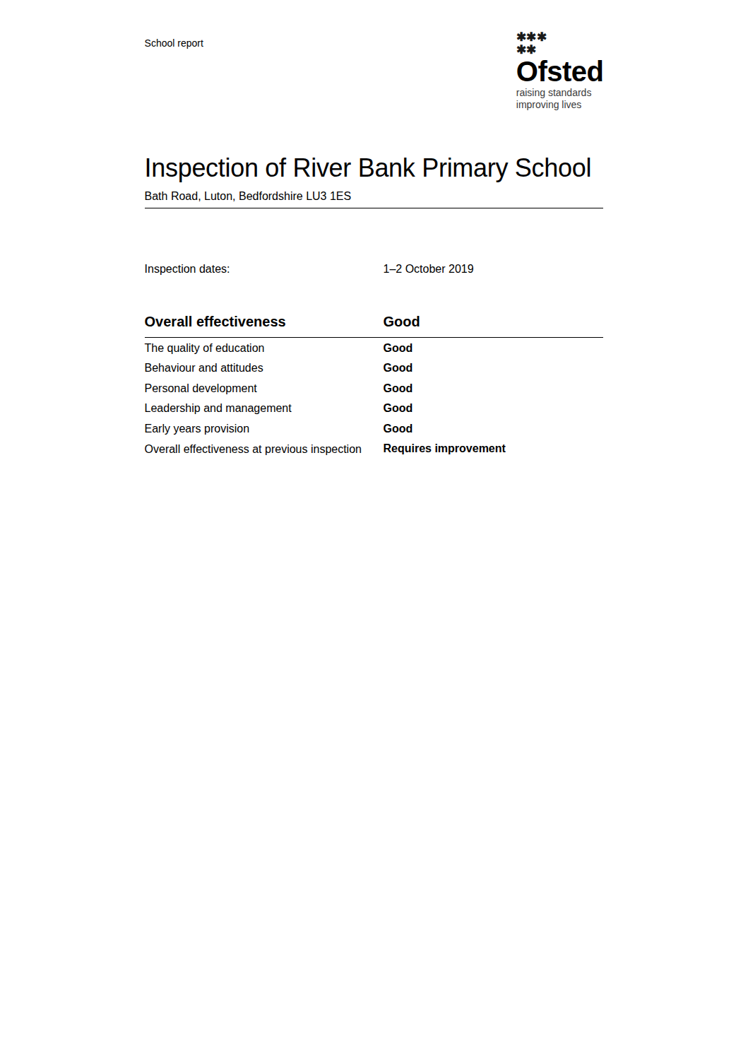School report
✱✱✱
✱✱
Ofsted
raising standards
improving lives
Inspection of River Bank Primary School
Bath Road, Luton, Bedfordshire LU3 1ES
| Inspection dates: | 1–2 October 2019 |
| Overall effectiveness | Good |
| The quality of education | Good |
| Behaviour and attitudes | Good |
| Personal development | Good |
| Leadership and management | Good |
| Early years provision | Good |
| Overall effectiveness at previous inspection | Requires improvement |